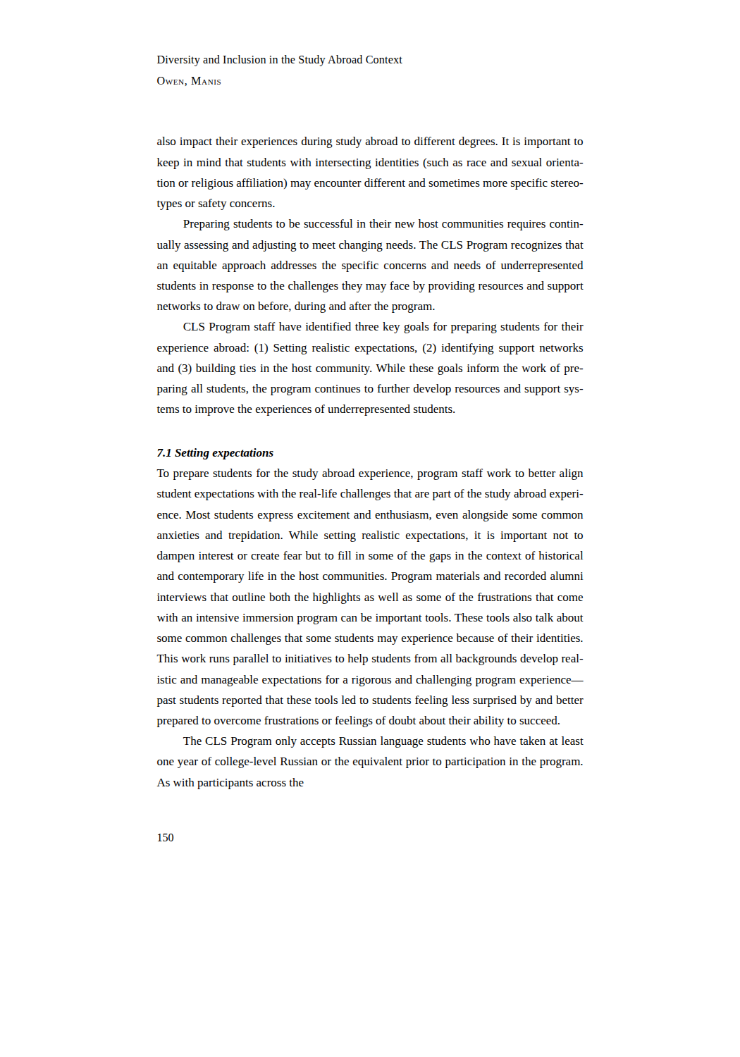Diversity and Inclusion in the Study Abroad Context
Owen, Manis
also impact their experiences during study abroad to different degrees. It is important to keep in mind that students with intersecting identities (such as race and sexual orientation or religious affiliation) may encounter different and sometimes more specific stereotypes or safety concerns.
Preparing students to be successful in their new host communities requires continually assessing and adjusting to meet changing needs. The CLS Program recognizes that an equitable approach addresses the specific concerns and needs of underrepresented students in response to the challenges they may face by providing resources and support networks to draw on before, during and after the program.
CLS Program staff have identified three key goals for preparing students for their experience abroad: (1) Setting realistic expectations, (2) identifying support networks and (3) building ties in the host community. While these goals inform the work of preparing all students, the program continues to further develop resources and support systems to improve the experiences of underrepresented students.
7.1 Setting expectations
To prepare students for the study abroad experience, program staff work to better align student expectations with the real-life challenges that are part of the study abroad experience. Most students express excitement and enthusiasm, even alongside some common anxieties and trepidation. While setting realistic expectations, it is important not to dampen interest or create fear but to fill in some of the gaps in the context of historical and contemporary life in the host communities. Program materials and recorded alumni interviews that outline both the highlights as well as some of the frustrations that come with an intensive immersion program can be important tools. These tools also talk about some common challenges that some students may experience because of their identities. This work runs parallel to initiatives to help students from all backgrounds develop realistic and manageable expectations for a rigorous and challenging program experience—past students reported that these tools led to students feeling less surprised by and better prepared to overcome frustrations or feelings of doubt about their ability to succeed.
The CLS Program only accepts Russian language students who have taken at least one year of college-level Russian or the equivalent prior to participation in the program. As with participants across the
150